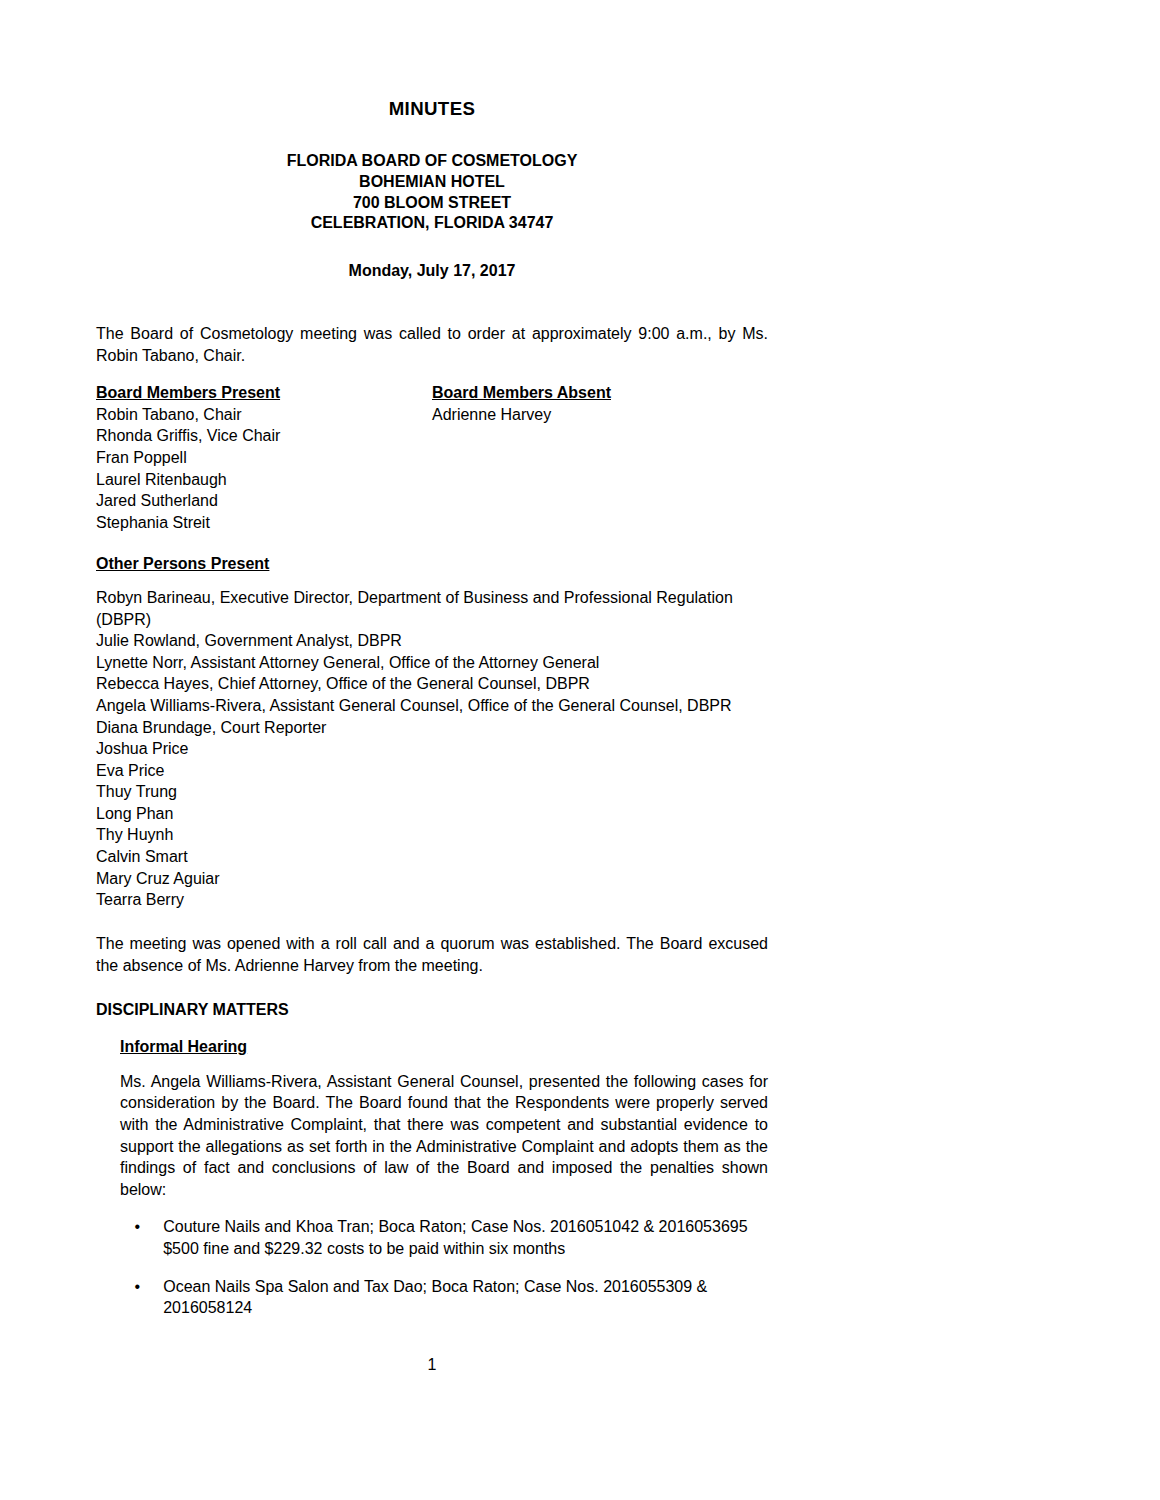MINUTES
FLORIDA BOARD OF COSMETOLOGY
BOHEMIAN HOTEL
700 BLOOM STREET
CELEBRATION, FLORIDA 34747
Monday, July 17, 2017
The Board of Cosmetology meeting was called to order at approximately 9:00 a.m., by Ms. Robin Tabano, Chair.
| Board Members Present | Board Members Absent |
| Robin Tabano, Chair | Adrienne Harvey |
| Rhonda Griffis, Vice Chair | |
| Fran Poppell | |
| Laurel Ritenbaugh | |
| Jared Sutherland | |
| Stephania Streit | |
Other Persons Present
Robyn Barineau, Executive Director, Department of Business and Professional Regulation (DBPR)
Julie Rowland, Government Analyst, DBPR
Lynette Norr, Assistant Attorney General, Office of the Attorney General
Rebecca Hayes, Chief Attorney, Office of the General Counsel, DBPR
Angela Williams-Rivera, Assistant General Counsel, Office of the General Counsel, DBPR
Diana Brundage, Court Reporter
Joshua Price
Eva Price
Thuy Trung
Long Phan
Thy Huynh
Calvin Smart
Mary Cruz Aguiar
Tearra Berry
The meeting was opened with a roll call and a quorum was established. The Board excused the absence of Ms. Adrienne Harvey from the meeting.
DISCIPLINARY MATTERS
Informal Hearing
Ms. Angela Williams-Rivera, Assistant General Counsel, presented the following cases for consideration by the Board. The Board found that the Respondents were properly served with the Administrative Complaint, that there was competent and substantial evidence to support the allegations as set forth in the Administrative Complaint and adopts them as the findings of fact and conclusions of law of the Board and imposed the penalties shown below:
Couture Nails and Khoa Tran; Boca Raton; Case Nos. 2016051042 & 2016053695
$500 fine and $229.32 costs to be paid within six months
Ocean Nails Spa Salon and Tax Dao; Boca Raton; Case Nos. 2016055309 & 2016058124
1